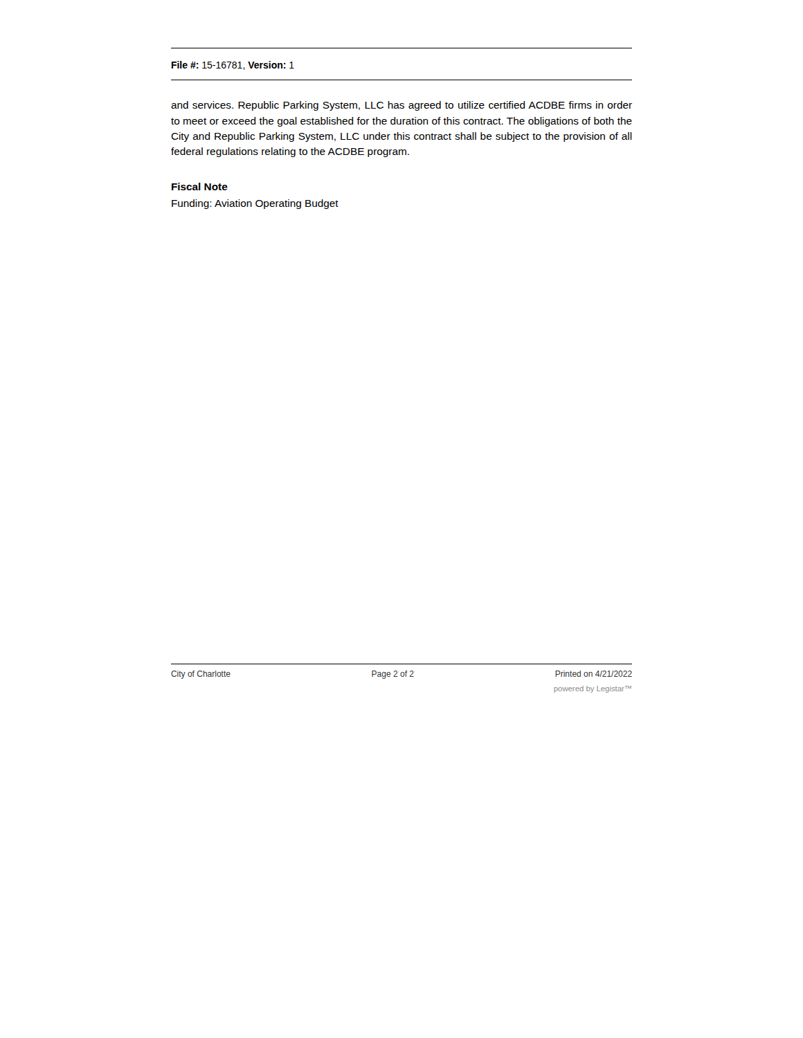File #: 15-16781, Version: 1
and services. Republic Parking System, LLC has agreed to utilize certified ACDBE firms in order to meet or exceed the goal established for the duration of this contract. The obligations of both the City and Republic Parking System, LLC under this contract shall be subject to the provision of all federal regulations relating to the ACDBE program.
Fiscal Note
Funding: Aviation Operating Budget
City of Charlotte
Page 2 of 2
Printed on 4/21/2022
powered by Legistar™